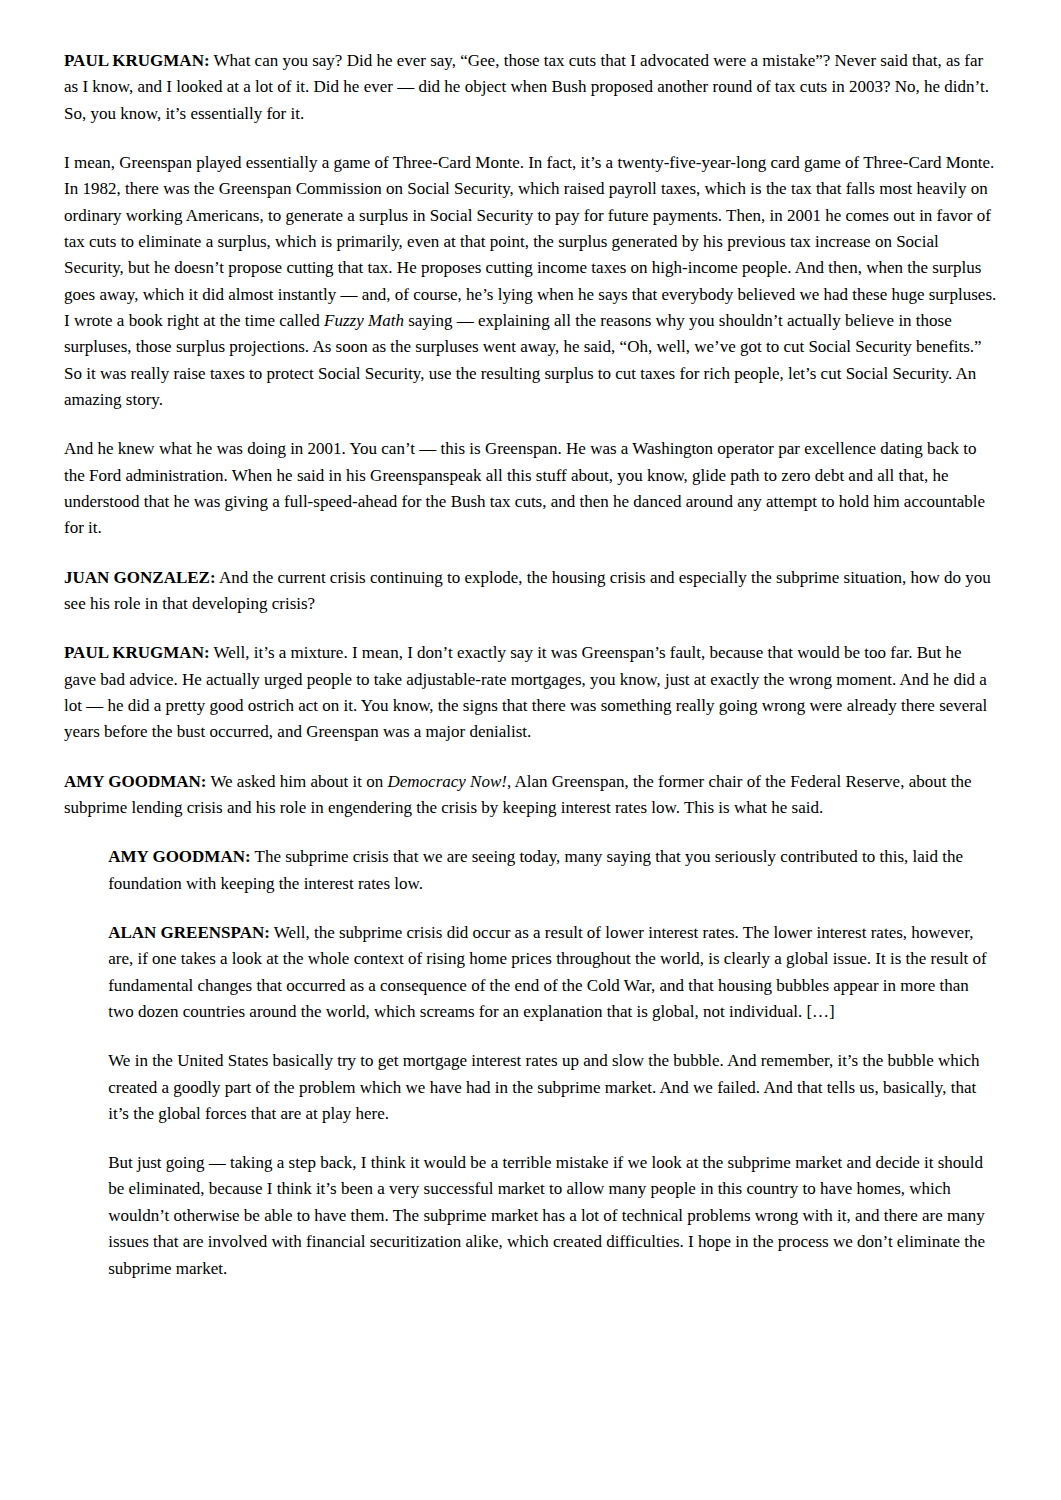PAUL KRUGMAN: What can you say? Did he ever say, “Gee, those tax cuts that I advocated were a mistake”? Never said that, as far as I know, and I looked at a lot of it. Did he ever — did he object when Bush proposed another round of tax cuts in 2003? No, he didn’t. So, you know, it’s essentially for it.
I mean, Greenspan played essentially a game of Three-Card Monte. In fact, it’s a twenty-five-year-long card game of Three-Card Monte. In 1982, there was the Greenspan Commission on Social Security, which raised payroll taxes, which is the tax that falls most heavily on ordinary working Americans, to generate a surplus in Social Security to pay for future payments. Then, in 2001 he comes out in favor of tax cuts to eliminate a surplus, which is primarily, even at that point, the surplus generated by his previous tax increase on Social Security, but he doesn’t propose cutting that tax. He proposes cutting income taxes on high-income people. And then, when the surplus goes away, which it did almost instantly — and, of course, he’s lying when he says that everybody believed we had these huge surpluses. I wrote a book right at the time called Fuzzy Math saying — explaining all the reasons why you shouldn’t actually believe in those surpluses, those surplus projections. As soon as the surpluses went away, he said, “Oh, well, we’ve got to cut Social Security benefits.” So it was really raise taxes to protect Social Security, use the resulting surplus to cut taxes for rich people, let’s cut Social Security. An amazing story.
And he knew what he was doing in 2001. You can’t — this is Greenspan. He was a Washington operator par excellence dating back to the Ford administration. When he said in his Greenspanspeak all this stuff about, you know, glide path to zero debt and all that, he understood that he was giving a full-speed-ahead for the Bush tax cuts, and then he danced around any attempt to hold him accountable for it.
JUAN GONZALEZ: And the current crisis continuing to explode, the housing crisis and especially the subprime situation, how do you see his role in that developing crisis?
PAUL KRUGMAN: Well, it’s a mixture. I mean, I don’t exactly say it was Greenspan’s fault, because that would be too far. But he gave bad advice. He actually urged people to take adjustable-rate mortgages, you know, just at exactly the wrong moment. And he did a lot — he did a pretty good ostrich act on it. You know, the signs that there was something really going wrong were already there several years before the bust occurred, and Greenspan was a major denialist.
AMY GOODMAN: We asked him about it on Democracy Now!, Alan Greenspan, the former chair of the Federal Reserve, about the subprime lending crisis and his role in engendering the crisis by keeping interest rates low. This is what he said.
AMY GOODMAN: The subprime crisis that we are seeing today, many saying that you seriously contributed to this, laid the foundation with keeping the interest rates low.
ALAN GREENSPAN: Well, the subprime crisis did occur as a result of lower interest rates. The lower interest rates, however, are, if one takes a look at the whole context of rising home prices throughout the world, is clearly a global issue. It is the result of fundamental changes that occurred as a consequence of the end of the Cold War, and that housing bubbles appear in more than two dozen countries around the world, which screams for an explanation that is global, not individual. […]
We in the United States basically try to get mortgage interest rates up and slow the bubble. And remember, it’s the bubble which created a goodly part of the problem which we have had in the subprime market. And we failed. And that tells us, basically, that it’s the global forces that are at play here.
But just going — taking a step back, I think it would be a terrible mistake if we look at the subprime market and decide it should be eliminated, because I think it’s been a very successful market to allow many people in this country to have homes, which wouldn’t otherwise be able to have them. The subprime market has a lot of technical problems wrong with it, and there are many issues that are involved with financial securitization alike, which created difficulties. I hope in the process we don’t eliminate the subprime market.